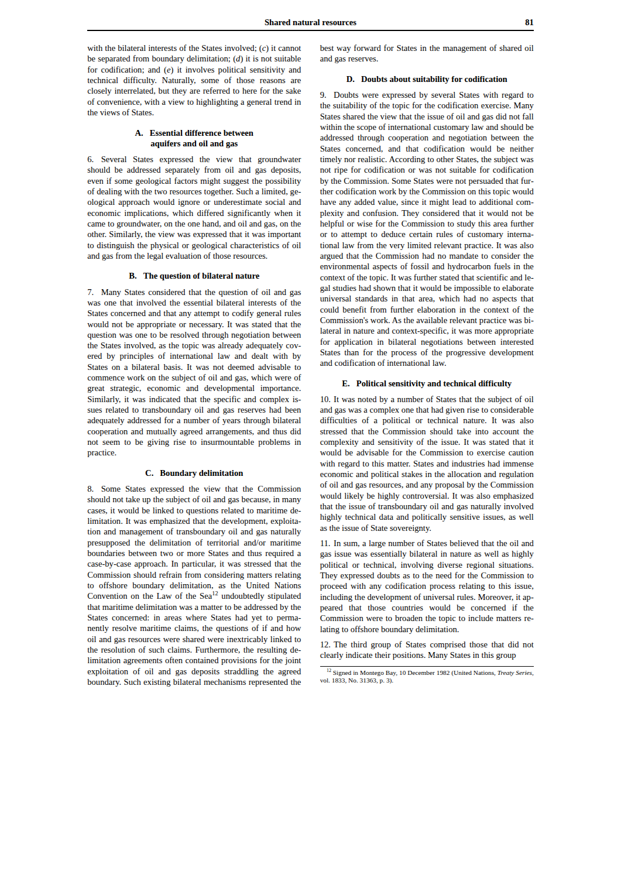Shared natural resources 81
with the bilateral interests of the States involved; (c) it cannot be separated from boundary delimitation; (d) it is not suitable for codification; and (e) it involves political sensitivity and technical difficulty. Naturally, some of those reasons are closely interrelated, but they are referred to here for the sake of convenience, with a view to highlighting a general trend in the views of States.
A. Essential difference between
aquifers and oil and gas
6. Several States expressed the view that groundwater should be addressed separately from oil and gas deposits, even if some geological factors might suggest the possibility of dealing with the two resources together. Such a limited, geological approach would ignore or underestimate social and economic implications, which differed significantly when it came to groundwater, on the one hand, and oil and gas, on the other. Similarly, the view was expressed that it was important to distinguish the physical or geological characteristics of oil and gas from the legal evaluation of those resources.
B. The question of bilateral nature
7. Many States considered that the question of oil and gas was one that involved the essential bilateral interests of the States concerned and that any attempt to codify general rules would not be appropriate or necessary. It was stated that the question was one to be resolved through negotiation between the States involved, as the topic was already adequately covered by principles of international law and dealt with by States on a bilateral basis. It was not deemed advisable to commence work on the subject of oil and gas, which were of great strategic, economic and developmental importance. Similarly, it was indicated that the specific and complex issues related to transboundary oil and gas reserves had been adequately addressed for a number of years through bilateral cooperation and mutually agreed arrangements, and thus did not seem to be giving rise to insurmountable problems in practice.
C. Boundary delimitation
8. Some States expressed the view that the Commission should not take up the subject of oil and gas because, in many cases, it would be linked to questions related to maritime delimitation. It was emphasized that the development, exploitation and management of transboundary oil and gas naturally presupposed the delimitation of territorial and/or maritime boundaries between two or more States and thus required a case-by-case approach. In particular, it was stressed that the Commission should refrain from considering matters relating to offshore boundary delimitation, as the United Nations Convention on the Law of the Sea12 undoubtedly stipulated that maritime delimitation was a matter to be addressed by the States concerned: in areas where States had yet to permanently resolve maritime claims, the questions of if and how oil and gas resources were shared were inextricably linked to the resolution of such claims. Furthermore, the resulting delimitation agreements often contained provisions for the joint exploitation of oil and gas deposits straddling the agreed boundary. Such existing bilateral mechanisms represented the best way forward for States in the management of shared oil and gas reserves.
D. Doubts about suitability for codification
9. Doubts were expressed by several States with regard to the suitability of the topic for the codification exercise. Many States shared the view that the issue of oil and gas did not fall within the scope of international customary law and should be addressed through cooperation and negotiation between the States concerned, and that codification would be neither timely nor realistic. According to other States, the subject was not ripe for codification or was not suitable for codification by the Commission. Some States were not persuaded that further codification work by the Commission on this topic would have any added value, since it might lead to additional complexity and confusion. They considered that it would not be helpful or wise for the Commission to study this area further or to attempt to deduce certain rules of customary international law from the very limited relevant practice. It was also argued that the Commission had no mandate to consider the environmental aspects of fossil and hydrocarbon fuels in the context of the topic. It was further stated that scientific and legal studies had shown that it would be impossible to elaborate universal standards in that area, which had no aspects that could benefit from further elaboration in the context of the Commission's work. As the available relevant practice was bilateral in nature and context-specific, it was more appropriate for application in bilateral negotiations between interested States than for the process of the progressive development and codification of international law.
E. Political sensitivity and technical difficulty
10. It was noted by a number of States that the subject of oil and gas was a complex one that had given rise to considerable difficulties of a political or technical nature. It was also stressed that the Commission should take into account the complexity and sensitivity of the issue. It was stated that it would be advisable for the Commission to exercise caution with regard to this matter. States and industries had immense economic and political stakes in the allocation and regulation of oil and gas resources, and any proposal by the Commission would likely be highly controversial. It was also emphasized that the issue of transboundary oil and gas naturally involved highly technical data and politically sensitive issues, as well as the issue of State sovereignty.
11. In sum, a large number of States believed that the oil and gas issue was essentially bilateral in nature as well as highly political or technical, involving diverse regional situations. They expressed doubts as to the need for the Commission to proceed with any codification process relating to this issue, including the development of universal rules. Moreover, it appeared that those countries would be concerned if the Commission were to broaden the topic to include matters relating to offshore boundary delimitation.
12. The third group of States comprised those that did not clearly indicate their positions. Many States in this group
12 Signed in Montego Bay, 10 December 1982 (United Nations, Treaty Series, vol. 1833, No. 31363, p. 3).